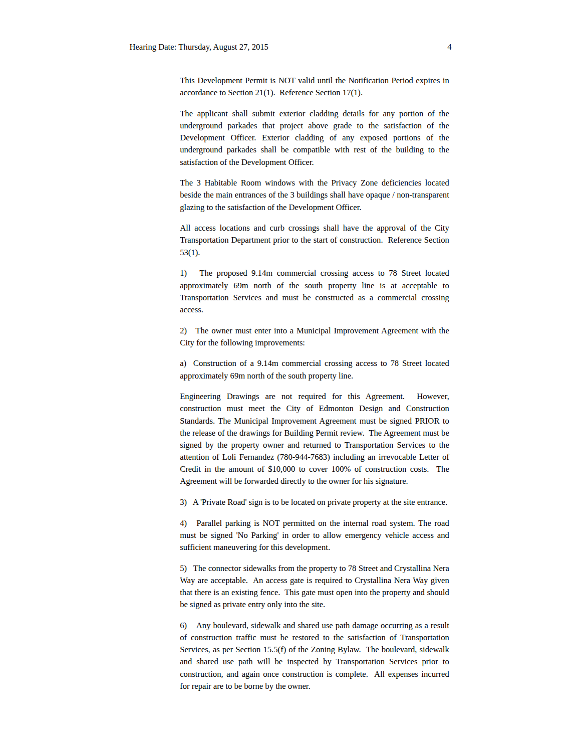Hearing Date: Thursday, August 27, 2015 4
This Development Permit is NOT valid until the Notification Period expires in accordance to Section 21(1). Reference Section 17(1).
The applicant shall submit exterior cladding details for any portion of the underground parkades that project above grade to the satisfaction of the Development Officer. Exterior cladding of any exposed portions of the underground parkades shall be compatible with rest of the building to the satisfaction of the Development Officer.
The 3 Habitable Room windows with the Privacy Zone deficiencies located beside the main entrances of the 3 buildings shall have opaque / non-transparent glazing to the satisfaction of the Development Officer.
All access locations and curb crossings shall have the approval of the City Transportation Department prior to the start of construction. Reference Section 53(1).
1) The proposed 9.14m commercial crossing access to 78 Street located approximately 69m north of the south property line is at acceptable to Transportation Services and must be constructed as a commercial crossing access.
2) The owner must enter into a Municipal Improvement Agreement with the City for the following improvements:
a) Construction of a 9.14m commercial crossing access to 78 Street located approximately 69m north of the south property line.
Engineering Drawings are not required for this Agreement. However, construction must meet the City of Edmonton Design and Construction Standards. The Municipal Improvement Agreement must be signed PRIOR to the release of the drawings for Building Permit review. The Agreement must be signed by the property owner and returned to Transportation Services to the attention of Loli Fernandez (780-944-7683) including an irrevocable Letter of Credit in the amount of $10,000 to cover 100% of construction costs. The Agreement will be forwarded directly to the owner for his signature.
3) A 'Private Road' sign is to be located on private property at the site entrance.
4) Parallel parking is NOT permitted on the internal road system. The road must be signed 'No Parking' in order to allow emergency vehicle access and sufficient maneuvering for this development.
5) The connector sidewalks from the property to 78 Street and Crystallina Nera Way are acceptable. An access gate is required to Crystallina Nera Way given that there is an existing fence. This gate must open into the property and should be signed as private entry only into the site.
6) Any boulevard, sidewalk and shared use path damage occurring as a result of construction traffic must be restored to the satisfaction of Transportation Services, as per Section 15.5(f) of the Zoning Bylaw. The boulevard, sidewalk and shared use path will be inspected by Transportation Services prior to construction, and again once construction is complete. All expenses incurred for repair are to be borne by the owner.